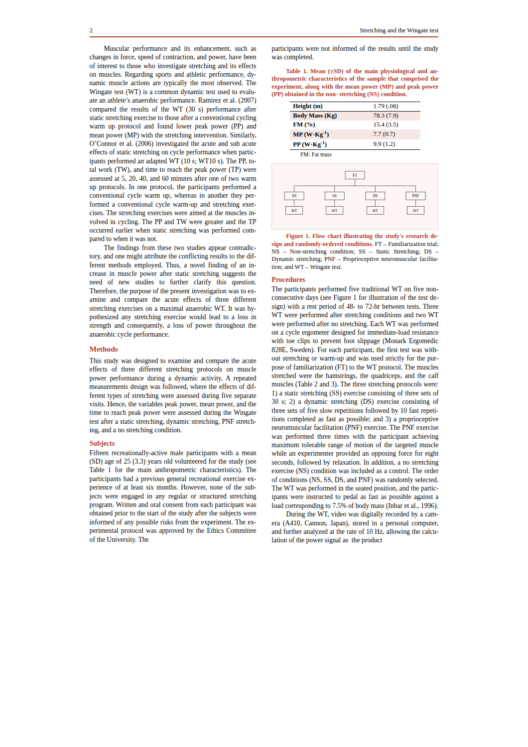2
Stretching and the Wingate test
Muscular performance and its enhancement, such as changes in force, speed of contraction, and power, have been of interest to those who investigate stretching and its effects on muscles. Regarding sports and athletic performance, dynamic muscle actions are typically the most observed. The Wingate test (WT) is a common dynamic test used to evaluate an athlete’s anaerobic performance. Ramirez et al. (2007) compared the results of the WT (30 s) performance after static stretching exercise to those after a conventional cycling warm up protocol and found lower peak power (PP) and mean power (MP) with the stretching intervention. Similarly, O’Connor et al. (2006) investigated the acute and sub acute effects of static stretching on cycle performance when participants performed an adapted WT (10 s; WT10 s). The PP, total work (TW), and time to reach the peak power (TP) were assessed at 5, 20, 40, and 60 minutes after one of two warm up protocols. In one protocol, the participants performed a conventional cycle warm up, whereas in another they performed a conventional cycle warm-up and stretching exercises. The stretching exercises were aimed at the muscles involved in cycling. The PP and TW were greater and the TP occurred earlier when static stretching was performed compared to when it was not.
The findings from these two studies appear contradictory, and one might attribute the conflicting results to the different methods employed. Thus, a novel finding of an increase in muscle power after static stretching suggests the need of new studies to further clarify this question. Therefore, the purpose of the present investigation was to examine and compare the acute effects of three different stretching exercises on a maximal anaerobic WT. It was hypothesized any stretching exercise would lead to a loss in strength and consequently, a loss of power throughout the anaerobic cycle performance.
Methods
This study was designed to examine and compare the acute effects of three different stretching protocols on muscle power performance during a dynamic activity. A repeated measurements design was followed, where the effects of different types of stretching were assessed during five separate visits. Hence, the variables peak power, mean power, and the time to reach peak power were assessed during the Wingate test after a static stretching, dynamic stretching, PNF stretching, and a no stretching condition.
Subjects
Fifteen recreationally-active male participants with a mean (SD) age of 25 (3.3) years old volunteered for the study (see Table 1 for the main anthropometric characteristics). The participants had a previous general recreational exercise experience of at least six months. However, none of the subjects were engaged in any regular or structured stretching program. Written and oral consent from each participant was obtained prior to the start of the study after the subjects were informed of any possible risks from the experiment. The experimental protocol was approved by the Ethics Committee of the University. The
participants were not informed of the results until the study was completed.
Table 1. Mean (±SD) of the main physiological and anthropometric characteristics of the sample that comprised the experiment, along with the mean power (MP) and peak power (PP) obtained in the non- stretching (NS) condition.
| Height (m) | 1.79 (.08) |
| Body Mass (Kg) | 78.3 (7.9) |
| FM (%) | 15.4 (3.5) |
| MP (W·Kg -1 ) | 7.7 (0.7) |
| PP (W·Kg -1 ) | 9.9 (1.2) |
FM: Fat mass
FT NS SS DS PNF WT WT WT WT
Figure 1. Flow chart illustrating the study's research design and randomly-ordered conditions. FT – Familiarization trial; NS – Non-stretching condition; SS – Static Stretching; DS – Dynamic stretching; PNF – Proprioceptive neuromuscular facilitation; and WT – Wingate test.
Procedures
The participants performed five traditional WT on five non-consecutive days (see Figure 1 for illustration of the test design) with a rest period of 48- to 72-hr between tests. Three WT were performed after stretching conditions and two WT were performed after no stretching. Each WT was performed on a cycle ergometer designed for immediate-load resistance with toe clips to prevent foot slippage (Monark Ergomedic 828E, Sweden). For each participant, the first test was without stretching or warm-up and was used strictly for the purpose of familiarization (FT) to the WT protocol. The muscles stretched were the hamstrings, the quadriceps, and the calf muscles (Table 2 and 3). The three stretching protocols were: 1) a static stretching (SS) exercise consisting of three sets of 30 s; 2) a dynamic stretching (DS) exercise consisting of three sets of five slow repetitions followed by 10 fast repetitions completed as fast as possible; and 3) a proprioceptive neuromuscular facilitation (PNF) exercise. The PNF exercise was performed three times with the participant achieving maximum tolerable range of motion of the targeted muscle while an experimenter provided an opposing force for eight seconds, followed by relaxation. In addition, a no stretching exercise (NS) condition was included as a control. The order of conditions (NS, SS, DS, and PNF) was randomly selected. The WT was performed in the seated position, and the participants were instructed to pedal as fast as possible against a load corresponding to 7.5% of body mass (Inbar et al., 1996).
During the WT, video was digitally recorded by a camera (A410, Cannon, Japan), stored in a personal computer, and further analyzed at the rate of 10 Hz, allowing the calculation of the power signal as the product